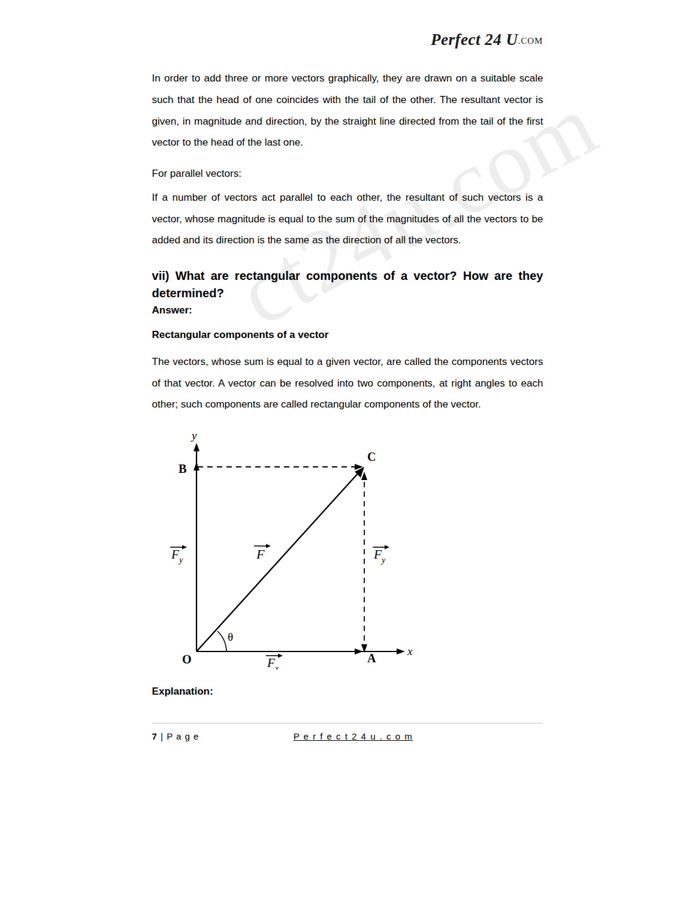ct24u.com
Perfect 24 U.COM
In order to add three or more vectors graphically, they are drawn on a suitable scale such that the head of one coincides with the tail of the other. The resultant vector is given, in magnitude and direction, by the straight line directed from the tail of the first vector to the head of the last one.
For parallel vectors:
If a number of vectors act parallel to each other, the resultant of such vectors is a vector, whose magnitude is equal to the sum of the magnitudes of all the vectors to be added and its direction is the same as the direction of all the vectors.
vii) What are rectangular components of a vector? How are they determined?
Answer:
Rectangular components of a vector
The vectors, whose sum is equal to a given vector, are called the components vectors of that vector. A vector can be resolved into two components, at right angles to each other; such components are called rectangular components of the vector.
y x B C A O F y F F y F x θ
Explanation:
7 | P a g e
P e r f e c t 2 4 u . c o m